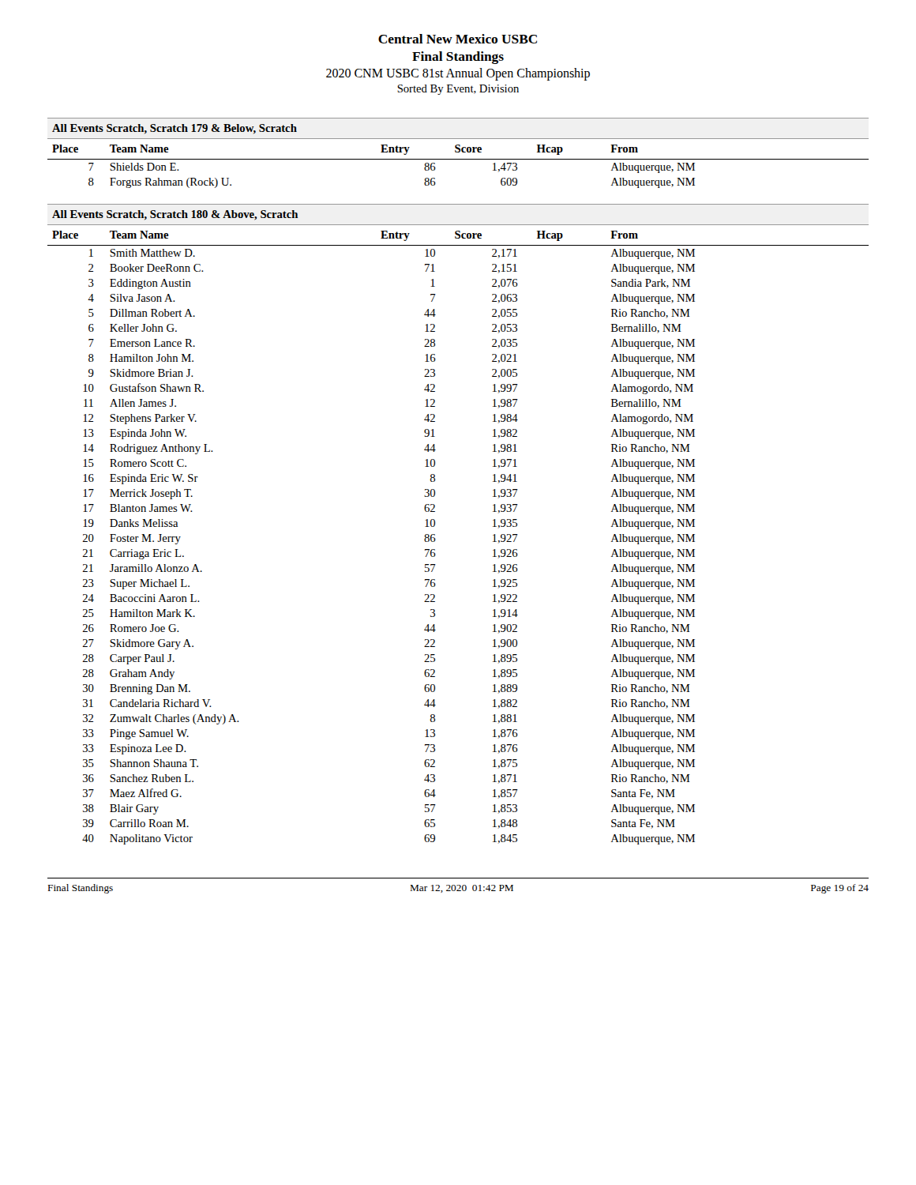Central New Mexico USBC
Final Standings
2020 CNM USBC 81st Annual Open Championship
Sorted By Event, Division
All Events Scratch, Scratch 179 & Below, Scratch
| Place | Team Name | Entry | Score | Hcap | From |
| --- | --- | --- | --- | --- | --- |
| 7 | Shields Don E. | 86 | 1,473 | | Albuquerque, NM |
| 8 | Forgus Rahman (Rock) U. | 86 | 609 | | Albuquerque, NM |
All Events Scratch, Scratch 180 & Above, Scratch
| Place | Team Name | Entry | Score | Hcap | From |
| --- | --- | --- | --- | --- | --- |
| 1 | Smith Matthew D. | 10 | 2,171 | | Albuquerque, NM |
| 2 | Booker DeeRonn C. | 71 | 2,151 | | Albuquerque, NM |
| 3 | Eddington Austin | 1 | 2,076 | | Sandia Park, NM |
| 4 | Silva Jason A. | 7 | 2,063 | | Albuquerque, NM |
| 5 | Dillman Robert A. | 44 | 2,055 | | Rio Rancho, NM |
| 6 | Keller John G. | 12 | 2,053 | | Bernalillo, NM |
| 7 | Emerson Lance R. | 28 | 2,035 | | Albuquerque, NM |
| 8 | Hamilton John M. | 16 | 2,021 | | Albuquerque, NM |
| 9 | Skidmore Brian J. | 23 | 2,005 | | Albuquerque, NM |
| 10 | Gustafson Shawn R. | 42 | 1,997 | | Alamogordo, NM |
| 11 | Allen James J. | 12 | 1,987 | | Bernalillo, NM |
| 12 | Stephens Parker V. | 42 | 1,984 | | Alamogordo, NM |
| 13 | Espinda John W. | 91 | 1,982 | | Albuquerque, NM |
| 14 | Rodriguez Anthony L. | 44 | 1,981 | | Rio Rancho, NM |
| 15 | Romero Scott C. | 10 | 1,971 | | Albuquerque, NM |
| 16 | Espinda Eric W. Sr | 8 | 1,941 | | Albuquerque, NM |
| 17 | Merrick Joseph T. | 30 | 1,937 | | Albuquerque, NM |
| 17 | Blanton James W. | 62 | 1,937 | | Albuquerque, NM |
| 19 | Danks Melissa | 10 | 1,935 | | Albuquerque, NM |
| 20 | Foster M. Jerry | 86 | 1,927 | | Albuquerque, NM |
| 21 | Carriaga Eric L. | 76 | 1,926 | | Albuquerque, NM |
| 21 | Jaramillo Alonzo A. | 57 | 1,926 | | Albuquerque, NM |
| 23 | Super Michael L. | 76 | 1,925 | | Albuquerque, NM |
| 24 | Bacoccini Aaron L. | 22 | 1,922 | | Albuquerque, NM |
| 25 | Hamilton Mark K. | 3 | 1,914 | | Albuquerque, NM |
| 26 | Romero Joe G. | 44 | 1,902 | | Rio Rancho, NM |
| 27 | Skidmore Gary A. | 22 | 1,900 | | Albuquerque, NM |
| 28 | Carper Paul J. | 25 | 1,895 | | Albuquerque, NM |
| 28 | Graham Andy | 62 | 1,895 | | Albuquerque, NM |
| 30 | Brenning Dan M. | 60 | 1,889 | | Rio Rancho, NM |
| 31 | Candelaria Richard V. | 44 | 1,882 | | Rio Rancho, NM |
| 32 | Zumwalt Charles (Andy) A. | 8 | 1,881 | | Albuquerque, NM |
| 33 | Pinge Samuel W. | 13 | 1,876 | | Albuquerque, NM |
| 33 | Espinoza Lee D. | 73 | 1,876 | | Albuquerque, NM |
| 35 | Shannon Shauna T. | 62 | 1,875 | | Albuquerque, NM |
| 36 | Sanchez Ruben L. | 43 | 1,871 | | Rio Rancho, NM |
| 37 | Maez Alfred G. | 64 | 1,857 | | Santa Fe, NM |
| 38 | Blair Gary | 57 | 1,853 | | Albuquerque, NM |
| 39 | Carrillo Roan M. | 65 | 1,848 | | Santa Fe, NM |
| 40 | Napolitano Victor | 69 | 1,845 | | Albuquerque, NM |
Final Standings
Mar 12, 2020 01:42 PM
Page 19 of 24